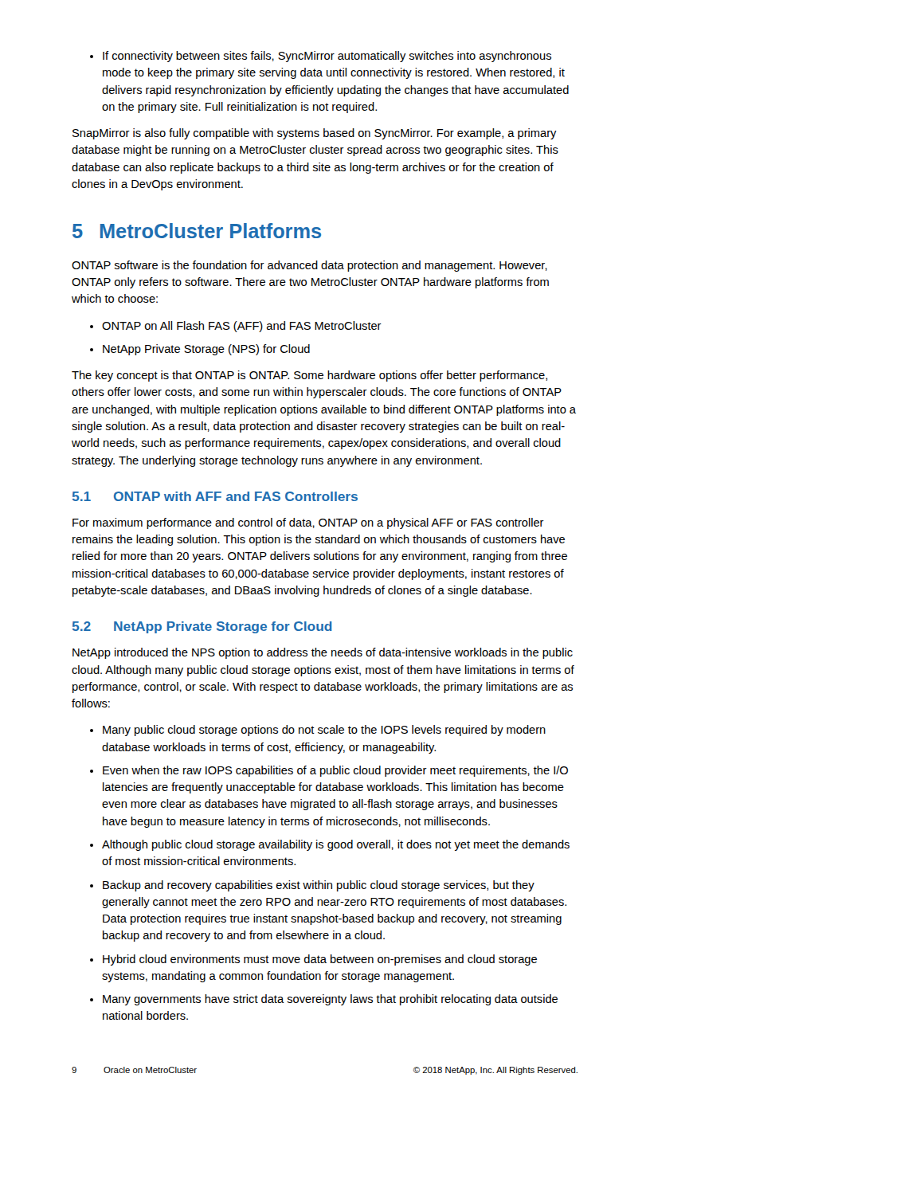If connectivity between sites fails, SyncMirror automatically switches into asynchronous mode to keep the primary site serving data until connectivity is restored. When restored, it delivers rapid resynchronization by efficiently updating the changes that have accumulated on the primary site. Full reinitialization is not required.
SnapMirror is also fully compatible with systems based on SyncMirror. For example, a primary database might be running on a MetroCluster cluster spread across two geographic sites. This database can also replicate backups to a third site as long-term archives or for the creation of clones in a DevOps environment.
5 MetroCluster Platforms
ONTAP software is the foundation for advanced data protection and management. However, ONTAP only refers to software. There are two MetroCluster ONTAP hardware platforms from which to choose:
ONTAP on All Flash FAS (AFF) and FAS MetroCluster
NetApp Private Storage (NPS) for Cloud
The key concept is that ONTAP is ONTAP. Some hardware options offer better performance, others offer lower costs, and some run within hyperscaler clouds. The core functions of ONTAP are unchanged, with multiple replication options available to bind different ONTAP platforms into a single solution. As a result, data protection and disaster recovery strategies can be built on real-world needs, such as performance requirements, capex/opex considerations, and overall cloud strategy. The underlying storage technology runs anywhere in any environment.
5.1 ONTAP with AFF and FAS Controllers
For maximum performance and control of data, ONTAP on a physical AFF or FAS controller remains the leading solution. This option is the standard on which thousands of customers have relied for more than 20 years. ONTAP delivers solutions for any environment, ranging from three mission-critical databases to 60,000-database service provider deployments, instant restores of petabyte-scale databases, and DBaaS involving hundreds of clones of a single database.
5.2 NetApp Private Storage for Cloud
NetApp introduced the NPS option to address the needs of data-intensive workloads in the public cloud. Although many public cloud storage options exist, most of them have limitations in terms of performance, control, or scale. With respect to database workloads, the primary limitations are as follows:
Many public cloud storage options do not scale to the IOPS levels required by modern database workloads in terms of cost, efficiency, or manageability.
Even when the raw IOPS capabilities of a public cloud provider meet requirements, the I/O latencies are frequently unacceptable for database workloads. This limitation has become even more clear as databases have migrated to all-flash storage arrays, and businesses have begun to measure latency in terms of microseconds, not milliseconds.
Although public cloud storage availability is good overall, it does not yet meet the demands of most mission-critical environments.
Backup and recovery capabilities exist within public cloud storage services, but they generally cannot meet the zero RPO and near-zero RTO requirements of most databases. Data protection requires true instant snapshot-based backup and recovery, not streaming backup and recovery to and from elsewhere in a cloud.
Hybrid cloud environments must move data between on-premises and cloud storage systems, mandating a common foundation for storage management.
Many governments have strict data sovereignty laws that prohibit relocating data outside national borders.
9 Oracle on MetroCluster © 2018 NetApp, Inc. All Rights Reserved.